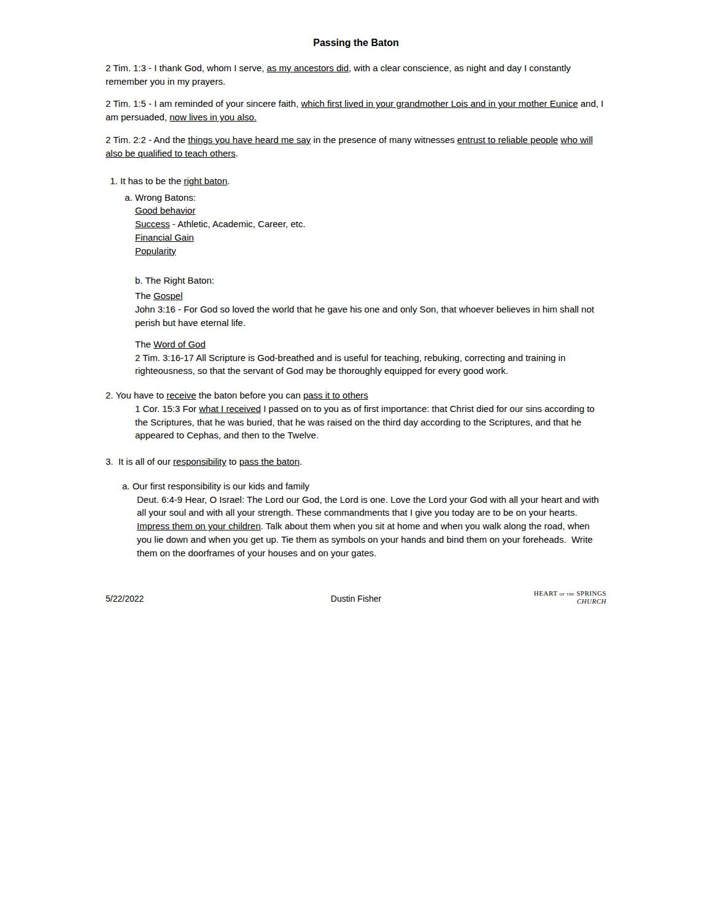Passing the Baton
2 Tim. 1:3 - I thank God, whom I serve, as my ancestors did, with a clear conscience, as night and day I constantly remember you in my prayers.
2 Tim. 1:5 - I am reminded of your sincere faith, which first lived in your grandmother Lois and in your mother Eunice and, I am persuaded, now lives in you also.
2 Tim. 2:2 - And the things you have heard me say in the presence of many witnesses entrust to reliable people who will also be qualified to teach others.
It has to be the right baton.
Wrong Batons:
Good behavior
Success - Athletic, Academic, Career, etc.
Financial Gain
Popularity
b. The Right Baton:
The Gospel
John 3:16 - For God so loved the world that he gave his one and only Son, that whoever believes in him shall not perish but have eternal life.
The Word of God
2 Tim. 3:16-17 All Scripture is God-breathed and is useful for teaching, rebuking, correcting and training in righteousness, so that the servant of God may be thoroughly equipped for every good work.
2. You have to receive the baton before you can pass it to others
1 Cor. 15:3 For what I received I passed on to you as of first importance: that Christ died for our sins according to the Scriptures, that he was buried, that he was raised on the third day according to the Scriptures, and that he appeared to Cephas, and then to the Twelve.
3. It is all of our responsibility to pass the baton.
a. Our first responsibility is our kids and family
Deut. 6:4-9 Hear, O Israel: The Lord our God, the Lord is one. Love the Lord your God with all your heart and with all your soul and with all your strength. These commandments that I give you today are to be on your hearts. Impress them on your children. Talk about them when you sit at home and when you walk along the road, when you lie down and when you get up. Tie them as symbols on your hands and bind them on your foreheads. Write them on the doorframes of your houses and on your gates.
5/22/2022
Dustin Fisher
HEART of the SPRINGS
CHURCH